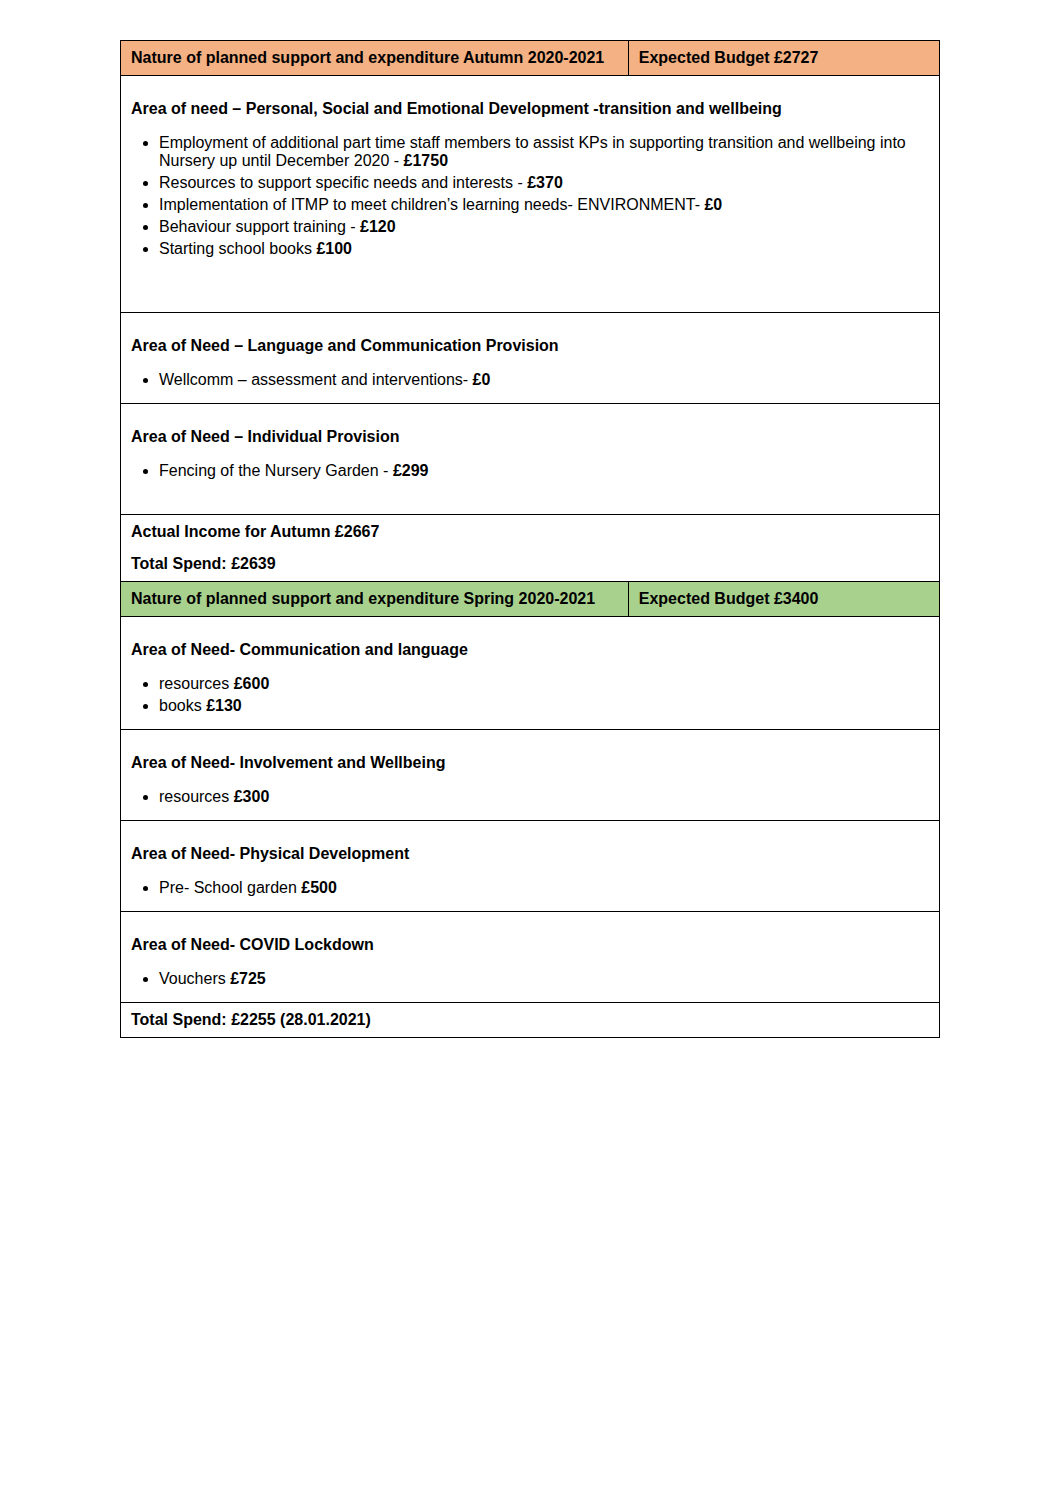| Nature of planned support and expenditure Autumn 2020-2021 | Expected Budget £2727 |
| Area of need – Personal, Social and Emotional Development -transition and wellbeing Employment of additional part time staff members to assist KPs in supporting transition and wellbeing into Nursery up until December 2020 - £1750 Resources to support specific needs and interests - £370 Implementation of ITMP to meet children’s learning needs- ENVIRONMENT- £0 Behaviour support training - £120 Starting school books £100 |
| Area of Need – Language and Communication Provision Wellcomm – assessment and interventions- £0 |
| Area of Need – Individual Provision Fencing of the Nursery Garden - £299 |
| Actual Income for Autumn £2667 Total Spend: £2639 |
| Nature of planned support and expenditure Spring 2020-2021 | Expected Budget £3400 |
| Area of Need- Communication and language resources £600 books £130 |
| Area of Need- Involvement and Wellbeing resources £300 |
| Area of Need- Physical Development Pre- School garden £500 |
| Area of Need- COVID Lockdown Vouchers £725 |
| Total Spend: £2255 (28.01.2021) |